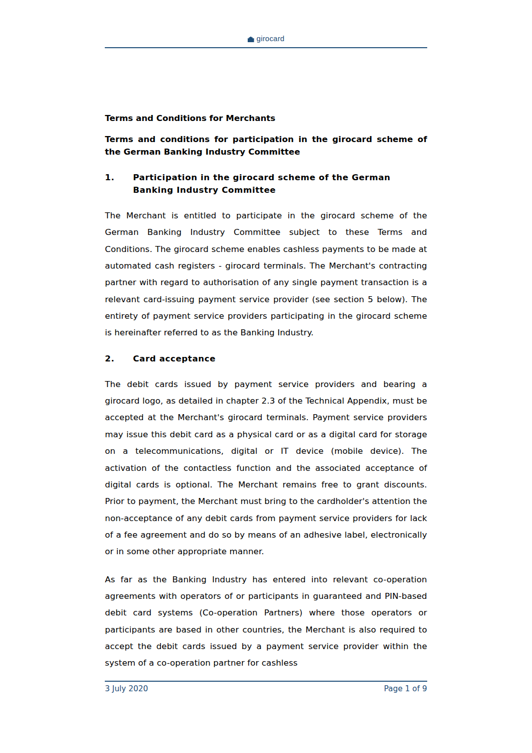girocard
Terms and Conditions for Merchants
Terms and conditions for participation in the girocard scheme of the German Banking Industry Committee
1. Participation in the girocard scheme of the German Banking Industry Committee
The Merchant is entitled to participate in the girocard scheme of the German Banking Industry Committee subject to these Terms and Conditions. The girocard scheme enables cashless payments to be made at automated cash registers - girocard terminals. The Merchant's contracting partner with regard to authorisation of any single payment transaction is a relevant card-issuing payment service provider (see section 5 below). The entirety of payment service providers participating in the girocard scheme is hereinafter referred to as the Banking Industry.
2. Card acceptance
The debit cards issued by payment service providers and bearing a girocard logo, as detailed in chapter 2.3 of the Technical Appendix, must be accepted at the Merchant's girocard terminals. Payment service providers may issue this debit card as a physical card or as a digital card for storage on a telecommunications, digital or IT device (mobile device). The activation of the contactless function and the associated acceptance of digital cards is optional. The Merchant remains free to grant discounts. Prior to payment, the Merchant must bring to the cardholder's attention the non-acceptance of any debit cards from payment service providers for lack of a fee agreement and do so by means of an adhesive label, electronically or in some other appropriate manner.
As far as the Banking Industry has entered into relevant co-operation agreements with operators of or participants in guaranteed and PIN-based debit card systems (Co-operation Partners) where those operators or participants are based in other countries, the Merchant is also required to accept the debit cards issued by a payment service provider within the system of a co-operation partner for cashless
3 July 2020 Page 1 of 9